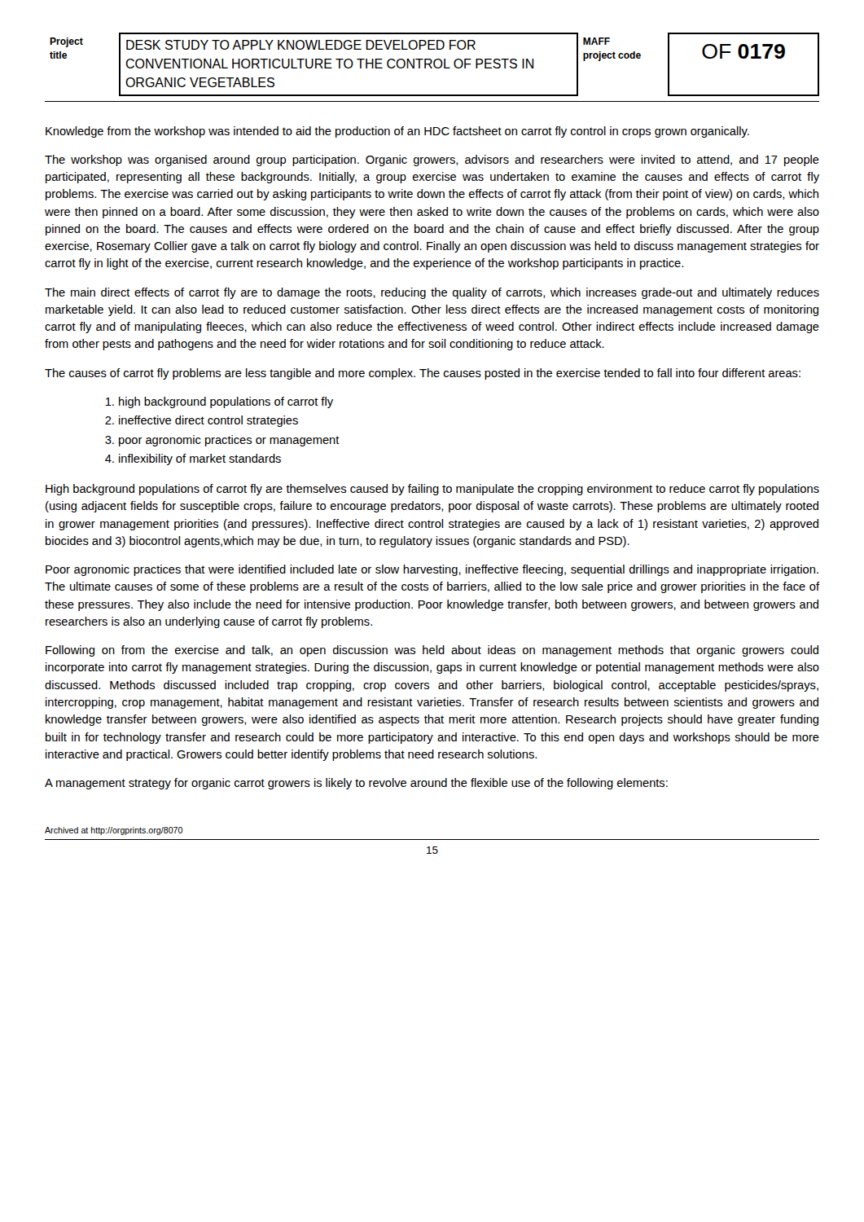| Project title | DESK STUDY TO APPLY KNOWLEDGE DEVELOPED FOR CONVENTIONAL HORTICULTURE TO THE CONTROL OF PESTS IN ORGANIC VEGETABLES | MAFF project code | OF 0179 |
Knowledge from the workshop was intended to aid the production of an HDC factsheet on carrot fly control in crops grown organically.
The workshop was organised around group participation. Organic growers, advisors and researchers were invited to attend, and 17 people participated, representing all these backgrounds. Initially, a group exercise was undertaken to examine the causes and effects of carrot fly problems. The exercise was carried out by asking participants to write down the effects of carrot fly attack (from their point of view) on cards, which were then pinned on a board. After some discussion, they were then asked to write down the causes of the problems on cards, which were also pinned on the board. The causes and effects were ordered on the board and the chain of cause and effect briefly discussed. After the group exercise, Rosemary Collier gave a talk on carrot fly biology and control. Finally an open discussion was held to discuss management strategies for carrot fly in light of the exercise, current research knowledge, and the experience of the workshop participants in practice.
The main direct effects of carrot fly are to damage the roots, reducing the quality of carrots, which increases grade-out and ultimately reduces marketable yield. It can also lead to reduced customer satisfaction. Other less direct effects are the increased management costs of monitoring carrot fly and of manipulating fleeces, which can also reduce the effectiveness of weed control. Other indirect effects include increased damage from other pests and pathogens and the need for wider rotations and for soil conditioning to reduce attack.
The causes of carrot fly problems are less tangible and more complex. The causes posted in the exercise tended to fall into four different areas:
high background populations of carrot fly
ineffective direct control strategies
poor agronomic practices or management
inflexibility of market standards
High background populations of carrot fly are themselves caused by failing to manipulate the cropping environment to reduce carrot fly populations (using adjacent fields for susceptible crops, failure to encourage predators, poor disposal of waste carrots). These problems are ultimately rooted in grower management priorities (and pressures). Ineffective direct control strategies are caused by a lack of 1) resistant varieties, 2) approved biocides and 3) biocontrol agents,which may be due, in turn, to regulatory issues (organic standards and PSD).
Poor agronomic practices that were identified included late or slow harvesting, ineffective fleecing, sequential drillings and inappropriate irrigation. The ultimate causes of some of these problems are a result of the costs of barriers, allied to the low sale price and grower priorities in the face of these pressures. They also include the need for intensive production. Poor knowledge transfer, both between growers, and between growers and researchers is also an underlying cause of carrot fly problems.
Following on from the exercise and talk, an open discussion was held about ideas on management methods that organic growers could incorporate into carrot fly management strategies. During the discussion, gaps in current knowledge or potential management methods were also discussed. Methods discussed included trap cropping, crop covers and other barriers, biological control, acceptable pesticides/sprays, intercropping, crop management, habitat management and resistant varieties. Transfer of research results between scientists and growers and knowledge transfer between growers, were also identified as aspects that merit more attention. Research projects should have greater funding built in for technology transfer and research could be more participatory and interactive. To this end open days and workshops should be more interactive and practical. Growers could better identify problems that need research solutions.
A management strategy for organic carrot growers is likely to revolve around the flexible use of the following elements:
Archived at http://orgprints.org/8070
15